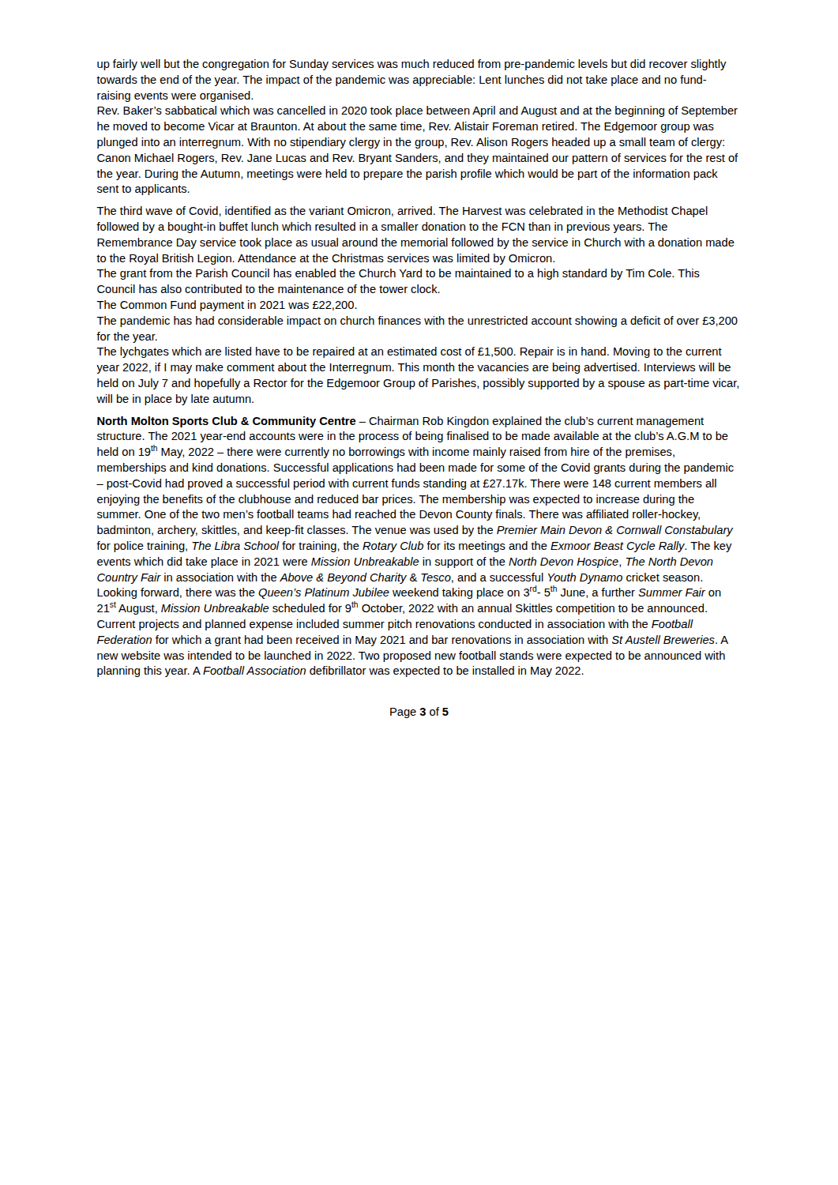up fairly well but the congregation for Sunday services was much reduced from pre-pandemic levels but did recover slightly towards the end of the year. The impact of the pandemic was appreciable: Lent lunches did not take place and no fund- raising events were organised.
Rev. Baker’s sabbatical which was cancelled in 2020 took place between April and August and at the beginning of September he moved to become Vicar at Braunton. At about the same time, Rev. Alistair Foreman retired. The Edgemoor group was plunged into an interregnum. With no stipendiary clergy in the group, Rev. Alison Rogers headed up a small team of clergy: Canon Michael Rogers, Rev. Jane Lucas and Rev. Bryant Sanders, and they maintained our pattern of services for the rest of the year. During the Autumn, meetings were held to prepare the parish profile which would be part of the information pack sent to applicants.
The third wave of Covid, identified as the variant Omicron, arrived. The Harvest was celebrated in the Methodist Chapel followed by a bought-in buffet lunch which resulted in a smaller donation to the FCN than in previous years. The Remembrance Day service took place as usual around the memorial followed by the service in Church with a donation made to the Royal British Legion. Attendance at the Christmas services was limited by Omicron.
The grant from the Parish Council has enabled the Church Yard to be maintained to a high standard by Tim Cole. This Council has also contributed to the maintenance of the tower clock.
The Common Fund payment in 2021 was £22,200.
The pandemic has had considerable impact on church finances with the unrestricted account showing a deficit of over £3,200 for the year.
The lychgates which are listed have to be repaired at an estimated cost of £1,500. Repair is in hand. Moving to the current year 2022, if I may make comment about the Interregnum. This month the vacancies are being advertised. Interviews will be held on July 7 and hopefully a Rector for the Edgemoor Group of Parishes, possibly supported by a spouse as part-time vicar, will be in place by late autumn.
North Molton Sports Club & Community Centre – Chairman Rob Kingdon explained the club’s current management structure. The 2021 year-end accounts were in the process of being finalised to be made available at the club’s A.G.M to be held on 19th May, 2022 – there were currently no borrowings with income mainly raised from hire of the premises, memberships and kind donations. Successful applications had been made for some of the Covid grants during the pandemic – post-Covid had proved a successful period with current funds standing at £27.17k. There were 148 current members all enjoying the benefits of the clubhouse and reduced bar prices. The membership was expected to increase during the summer. One of the two men’s football teams had reached the Devon County finals. There was affiliated roller-hockey, badminton, archery, skittles, and keep-fit classes. The venue was used by the Premier Main Devon & Cornwall Constabulary for police training, The Libra School for training, the Rotary Club for its meetings and the Exmoor Beast Cycle Rally. The key events which did take place in 2021 were Mission Unbreakable in support of the North Devon Hospice, The North Devon Country Fair in association with the Above & Beyond Charity & Tesco, and a successful Youth Dynamo cricket season. Looking forward, there was the Queen’s Platinum Jubilee weekend taking place on 3rd- 5th June, a further Summer Fair on 21st August, Mission Unbreakable scheduled for 9th October, 2022 with an annual Skittles competition to be announced. Current projects and planned expense included summer pitch renovations conducted in association with the Football Federation for which a grant had been received in May 2021 and bar renovations in association with St Austell Breweries. A new website was intended to be launched in 2022. Two proposed new football stands were expected to be announced with planning this year. A Football Association defibrillator was expected to be installed in May 2022.
Page 3 of 5